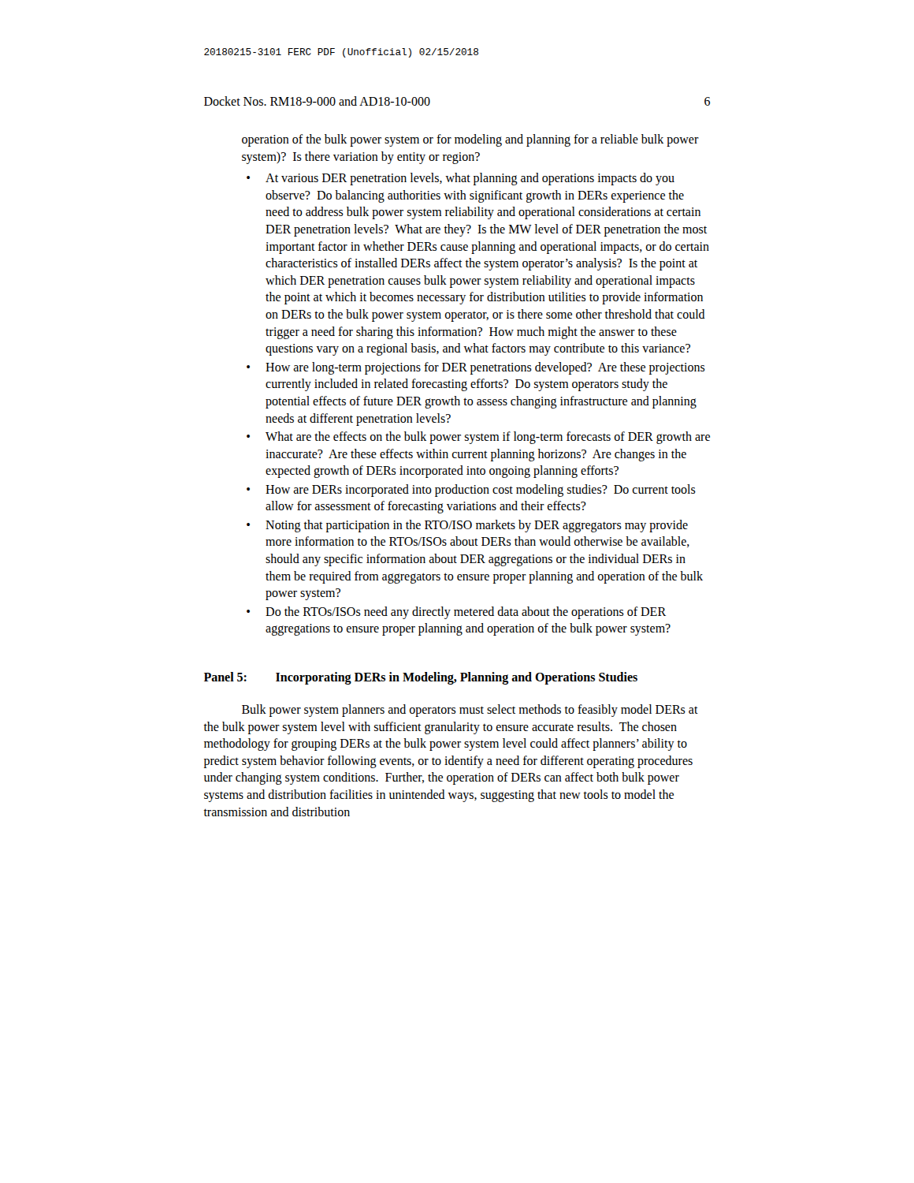20180215-3101 FERC PDF (Unofficial) 02/15/2018
Docket Nos. RM18-9-000 and AD18-10-000 6
operation of the bulk power system or for modeling and planning for a reliable bulk power system)? Is there variation by entity or region?
At various DER penetration levels, what planning and operations impacts do you observe? Do balancing authorities with significant growth in DERs experience the need to address bulk power system reliability and operational considerations at certain DER penetration levels? What are they? Is the MW level of DER penetration the most important factor in whether DERs cause planning and operational impacts, or do certain characteristics of installed DERs affect the system operator’s analysis? Is the point at which DER penetration causes bulk power system reliability and operational impacts the point at which it becomes necessary for distribution utilities to provide information on DERs to the bulk power system operator, or is there some other threshold that could trigger a need for sharing this information? How much might the answer to these questions vary on a regional basis, and what factors may contribute to this variance?
How are long-term projections for DER penetrations developed? Are these projections currently included in related forecasting efforts? Do system operators study the potential effects of future DER growth to assess changing infrastructure and planning needs at different penetration levels?
What are the effects on the bulk power system if long-term forecasts of DER growth are inaccurate? Are these effects within current planning horizons? Are changes in the expected growth of DERs incorporated into ongoing planning efforts?
How are DERs incorporated into production cost modeling studies? Do current tools allow for assessment of forecasting variations and their effects?
Noting that participation in the RTO/ISO markets by DER aggregators may provide more information to the RTOs/ISOs about DERs than would otherwise be available, should any specific information about DER aggregations or the individual DERs in them be required from aggregators to ensure proper planning and operation of the bulk power system?
Do the RTOs/ISOs need any directly metered data about the operations of DER aggregations to ensure proper planning and operation of the bulk power system?
Panel 5: Incorporating DERs in Modeling, Planning and Operations Studies
Bulk power system planners and operators must select methods to feasibly model DERs at the bulk power system level with sufficient granularity to ensure accurate results. The chosen methodology for grouping DERs at the bulk power system level could affect planners’ ability to predict system behavior following events, or to identify a need for different operating procedures under changing system conditions. Further, the operation of DERs can affect both bulk power systems and distribution facilities in unintended ways, suggesting that new tools to model the transmission and distribution